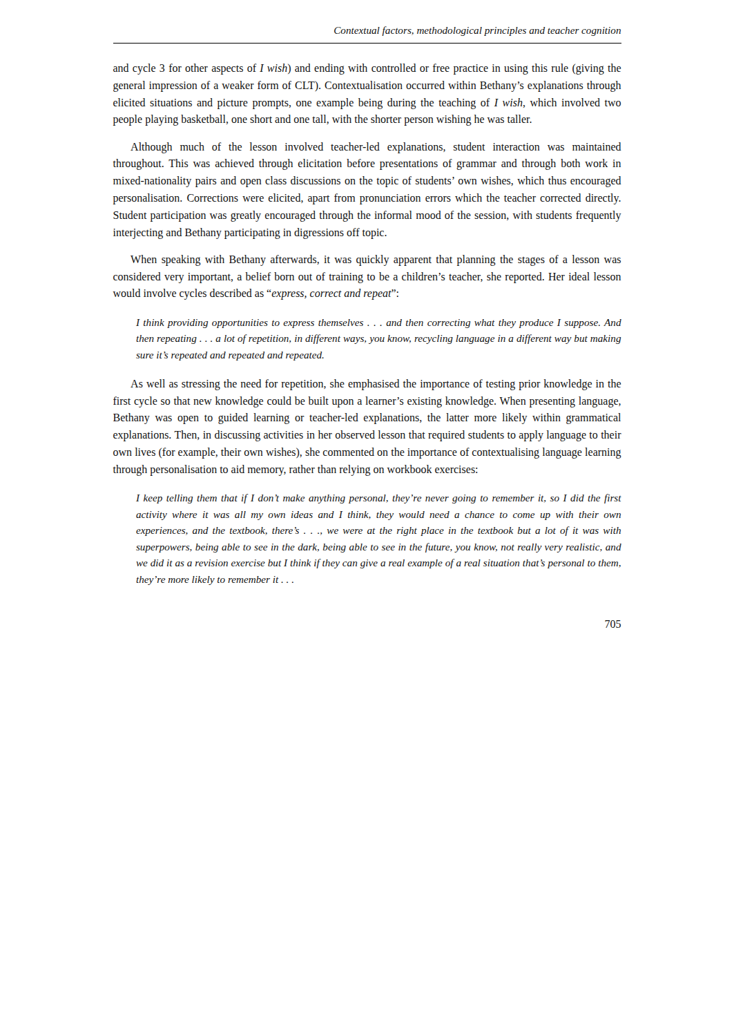Contextual factors, methodological principles and teacher cognition
and cycle 3 for other aspects of I wish) and ending with controlled or free practice in using this rule (giving the general impression of a weaker form of CLT). Contextualisation occurred within Bethany’s explanations through elicited situations and picture prompts, one example being during the teaching of I wish, which involved two people playing basketball, one short and one tall, with the shorter person wishing he was taller.
Although much of the lesson involved teacher-led explanations, student interaction was maintained throughout. This was achieved through elicitation before presentations of grammar and through both work in mixed-nationality pairs and open class discussions on the topic of students’ own wishes, which thus encouraged personalisation. Corrections were elicited, apart from pronunciation errors which the teacher corrected directly. Student participation was greatly encouraged through the informal mood of the session, with students frequently interjecting and Bethany participating in digressions off topic.
When speaking with Bethany afterwards, it was quickly apparent that planning the stages of a lesson was considered very important, a belief born out of training to be a children’s teacher, she reported. Her ideal lesson would involve cycles described as “express, correct and repeat”:
I think providing opportunities to express themselves . . . and then correcting what they produce I suppose. And then repeating . . . a lot of repetition, in different ways, you know, recycling language in a different way but making sure it’s repeated and repeated and repeated.
As well as stressing the need for repetition, she emphasised the importance of testing prior knowledge in the first cycle so that new knowledge could be built upon a learner’s existing knowledge. When presenting language, Bethany was open to guided learning or teacher-led explanations, the latter more likely within grammatical explanations. Then, in discussing activities in her observed lesson that required students to apply language to their own lives (for example, their own wishes), she commented on the importance of contextualising language learning through personalisation to aid memory, rather than relying on workbook exercises:
I keep telling them that if I don’t make anything personal, they’re never going to remember it, so I did the first activity where it was all my own ideas and I think, they would need a chance to come up with their own experiences, and the textbook, there’s . . ., we were at the right place in the textbook but a lot of it was with superpowers, being able to see in the dark, being able to see in the future, you know, not really very realistic, and we did it as a revision exercise but I think if they can give a real example of a real situation that’s personal to them, they’re more likely to remember it . . .
705